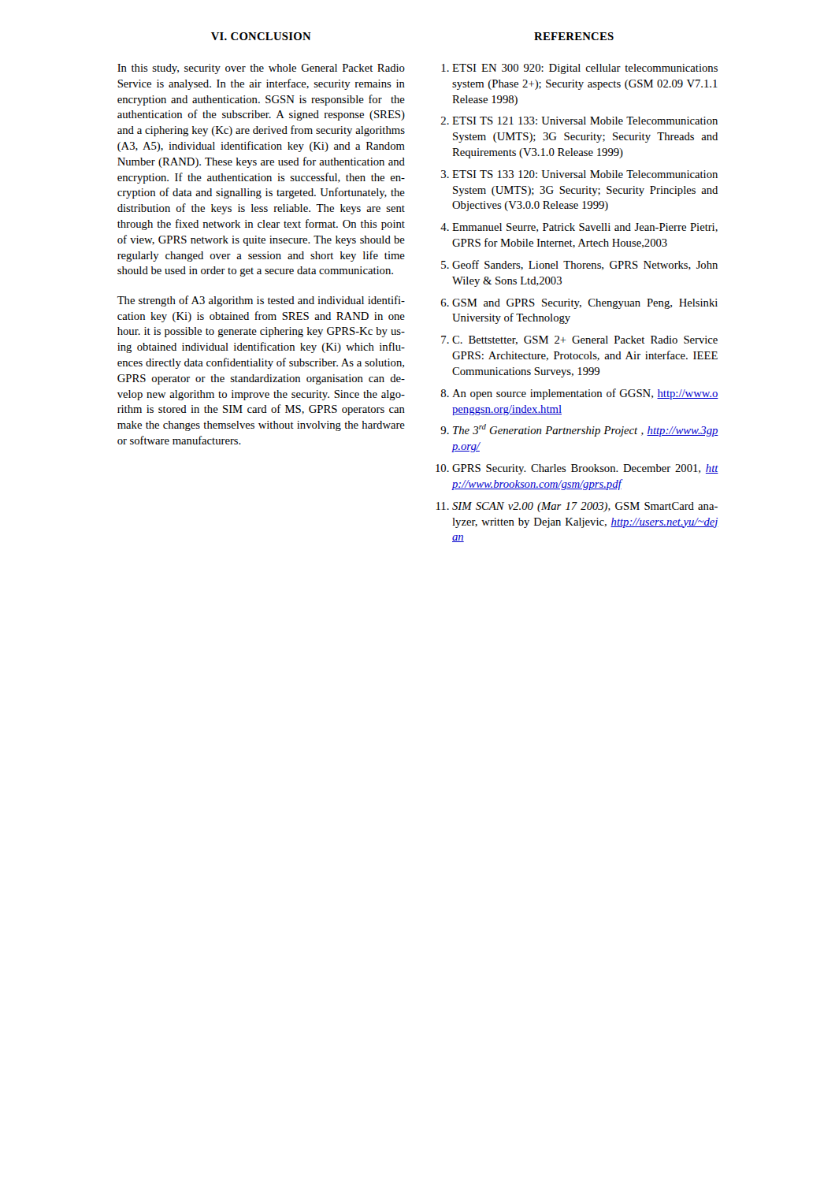VI. CONCLUSION
In this study, security over the whole General Packet Radio Service is analysed. In the air interface, security remains in encryption and authentication. SGSN is responsible for the authentication of the subscriber. A signed response (SRES) and a ciphering key (Kc) are derived from security algorithms (A3, A5), individual identification key (Ki) and a Random Number (RAND). These keys are used for authentication and encryption. If the authentication is successful, then the encryption of data and signalling is targeted. Unfortunately, the distribution of the keys is less reliable. The keys are sent through the fixed network in clear text format. On this point of view, GPRS network is quite insecure. The keys should be regularly changed over a session and short key life time should be used in order to get a secure data communication.
The strength of A3 algorithm is tested and individual identification key (Ki) is obtained from SRES and RAND in one hour. it is possible to generate ciphering key GPRS-Kc by using obtained individual identification key (Ki) which influences directly data confidentiality of subscriber. As a solution, GPRS operator or the standardization organisation can develop new algorithm to improve the security. Since the algorithm is stored in the SIM card of MS, GPRS operators can make the changes themselves without involving the hardware or software manufacturers.
REFERENCES
ETSI EN 300 920: Digital cellular telecommunications system (Phase 2+); Security aspects (GSM 02.09 V7.1.1 Release 1998)
ETSI TS 121 133: Universal Mobile Telecommunication System (UMTS); 3G Security; Security Threads and Requirements (V3.1.0 Release 1999)
ETSI TS 133 120: Universal Mobile Telecommunication System (UMTS); 3G Security; Security Principles and Objectives (V3.0.0 Release 1999)
Emmanuel Seurre, Patrick Savelli and Jean-Pierre Pietri, GPRS for Mobile Internet, Artech House,2003
Geoff Sanders, Lionel Thorens, GPRS Networks, John Wiley & Sons Ltd,2003
GSM and GPRS Security, Chengyuan Peng, Helsinki University of Technology
C. Bettstetter, GSM 2+ General Packet Radio Service GPRS: Architecture, Protocols, and Air interface. IEEE Communications Surveys, 1999
An open source implementation of GGSN, http://www.openggsn.org/index.html
The 3rd Generation Partnership Project , http://www.3gpp.org/
GPRS Security. Charles Brookson. December 2001, http://www.brookson.com/gsm/gprs.pdf
SIM SCAN v2.00 (Mar 17 2003), GSM SmartCard analyzer, written by Dejan Kaljevic, http://users.net.yu/~dejan